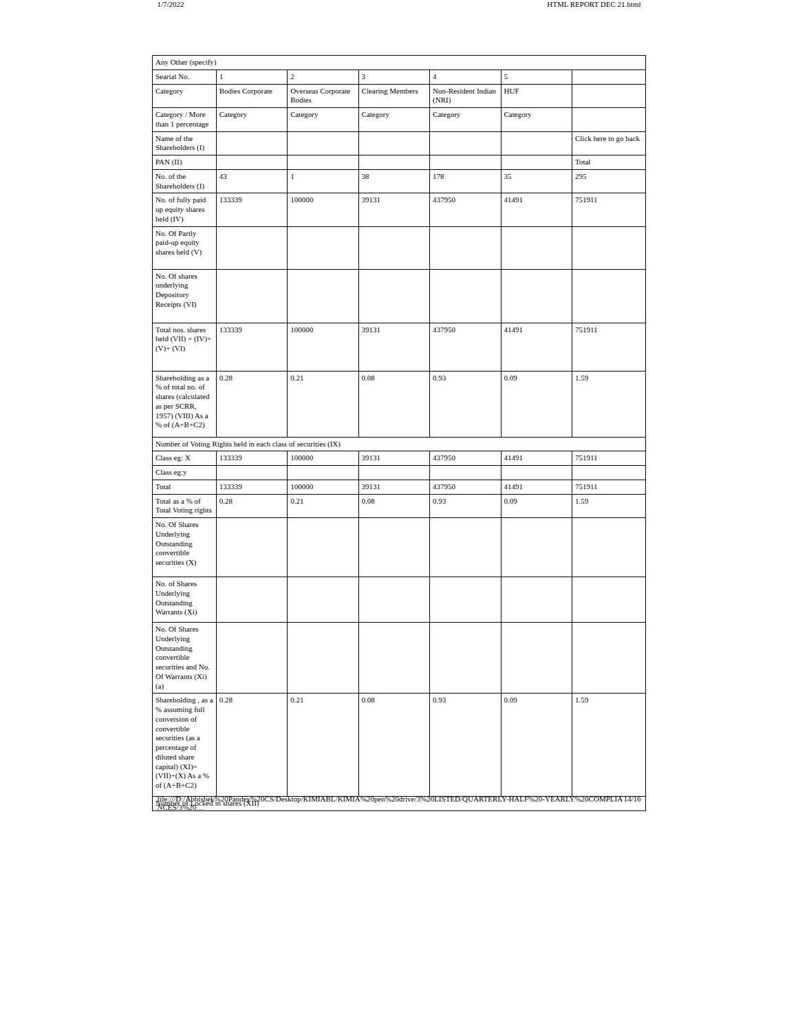1/7/2022 HTML REPORT DEC 21.html
| Any Other (specify) |
| Searial No. | 1 | 2 | 3 | 4 | 5 | |
| Category | Bodies Corporate | Overseas Corporate Bodies | Clearing Members | Non-Resident Indian (NRI) | HUF | |
| Category / More than 1 percentage | Category | Category | Category | Category | Category | |
| Name of the Shareholders (I) | | | | | | Click here to go back |
| PAN (II) | | | | | | Total |
| No. of the Shareholders (I) | 43 | 1 | 38 | 178 | 35 | 295 |
| No. of fully paid up equity shares held (IV) | 133339 | 100000 | 39131 | 437950 | 41491 | 751911 |
| No. Of Partly paid-up equity shares held (V) | | | | | | |
| No. Of shares underlying Depository Receipts (VI) | | | | | | |
| Total nos. shares held (VII) = (IV)+(V)+ (VI) | 133339 | 100000 | 39131 | 437950 | 41491 | 751911 |
| Shareholding as a % of total no. of shares (calculated as per SCRR, 1957) (VIII) As a % of (A+B+C2) | 0.28 | 0.21 | 0.08 | 0.93 | 0.09 | 1.59 |
| Number of Voting Rights held in each class of securities (IX) |
| Class eg: X | 133339 | 100000 | 39131 | 437950 | 41491 | 751911 |
| Class eg:y | | | | | | |
| Total | 133339 | 100000 | 39131 | 437950 | 41491 | 751911 |
| Total as a % of Total Voting rights | 0.28 | 0.21 | 0.08 | 0.93 | 0.09 | 1.59 |
| No. Of Shares Underlying Outstanding convertible securities (X) | | | | | | |
| No. of Shares Underlying Outstanding Warrants (Xi) | | | | | | |
| No. Of Shares Underlying Outstanding convertible securities and No. Of Warrants (Xi) (a) | | | | | | |
| Shareholding , as a % assuming full conversion of convertible securities (as a percentage of diluted share capital) (XI)= (VII)+(X) As a % of (A+B+C2) | 0.28 | 0.21 | 0.08 | 0.93 | 0.09 | 1.59 |
| Number of Locked in shares (XII) |
file:///D:/Abhishek%20Pandey%20CS/Desktop/KIMIABL/KIMIA%20pen%20drive/3%20LISTED/QUARTERLY-HALF%20-YEARLY%20COMPLIANCES/3%20… 14/16